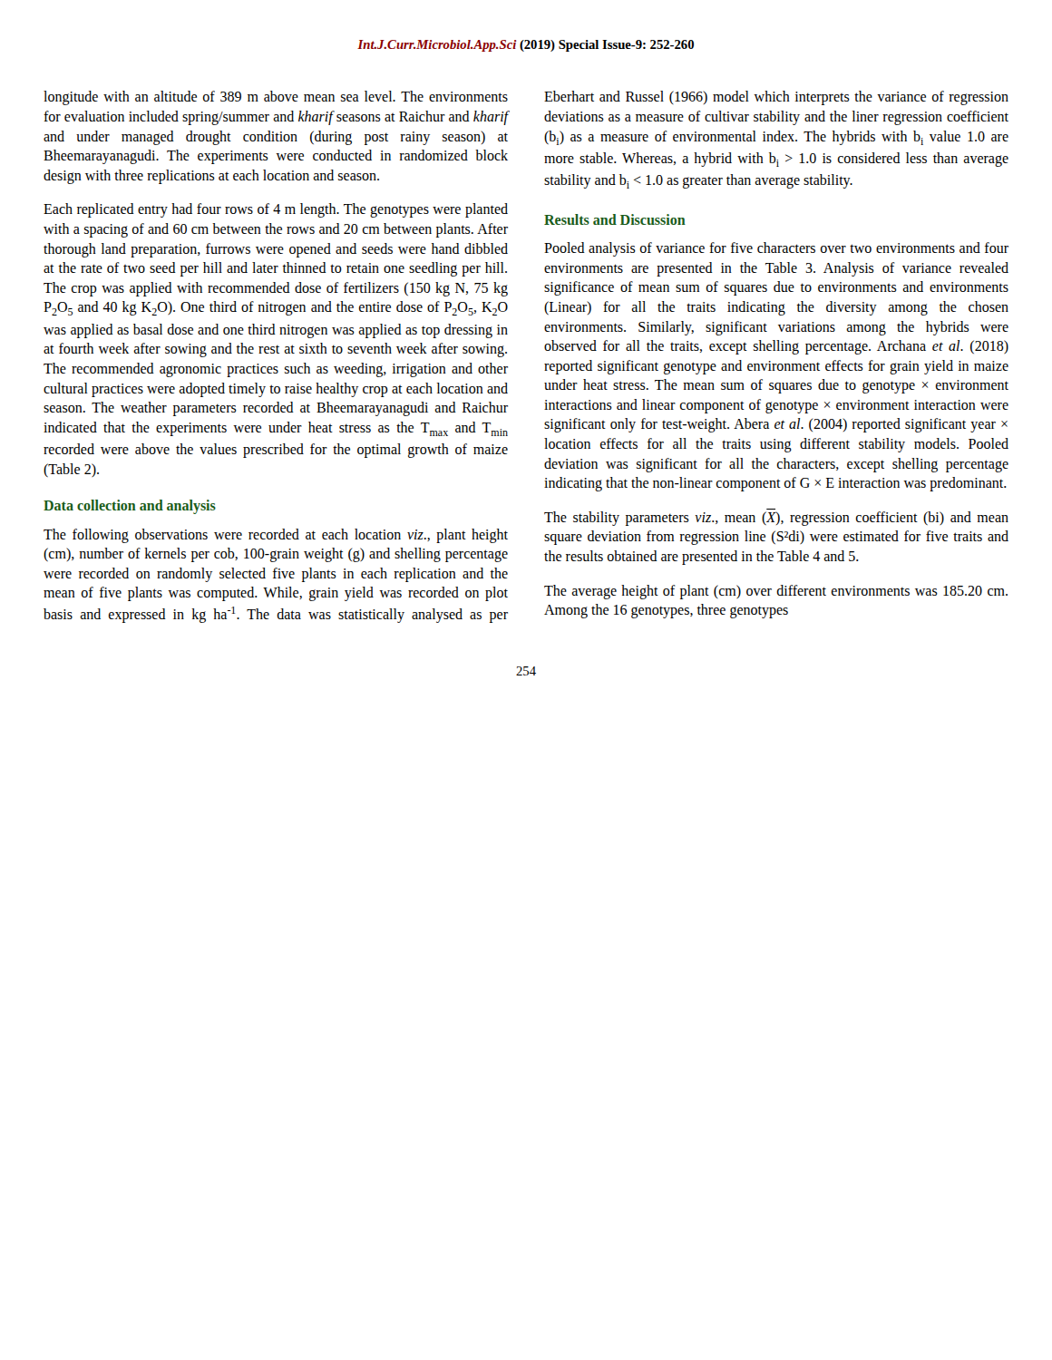Int.J.Curr.Microbiol.App.Sci (2019) Special Issue-9: 252-260
longitude with an altitude of 389 m above mean sea level. The environments for evaluation included spring/summer and kharif seasons at Raichur and kharif and under managed drought condition (during post rainy season) at Bheemarayanagudi. The experiments were conducted in randomized block design with three replications at each location and season.
Each replicated entry had four rows of 4 m length. The genotypes were planted with a spacing of and 60 cm between the rows and 20 cm between plants. After thorough land preparation, furrows were opened and seeds were hand dibbled at the rate of two seed per hill and later thinned to retain one seedling per hill. The crop was applied with recommended dose of fertilizers (150 kg N, 75 kg P2O5 and 40 kg K2O). One third of nitrogen and the entire dose of P2O5, K2O was applied as basal dose and one third nitrogen was applied as top dressing in at fourth week after sowing and the rest at sixth to seventh week after sowing. The recommended agronomic practices such as weeding, irrigation and other cultural practices were adopted timely to raise healthy crop at each location and season. The weather parameters recorded at Bheemarayanagudi and Raichur indicated that the experiments were under heat stress as the Tmax and Tmin recorded were above the values prescribed for the optimal growth of maize (Table 2).
Data collection and analysis
The following observations were recorded at each location viz., plant height (cm), number of kernels per cob, 100-grain weight (g) and shelling percentage were recorded on randomly selected five plants in each replication and the mean of five plants was computed. While, grain yield was recorded on plot basis and expressed in kg ha-1. The data was statistically analysed as per Eberhart and Russel (1966) model which interprets the variance of regression deviations as a measure of cultivar stability and the liner regression coefficient (bi) as a measure of environmental index. The hybrids with bi value 1.0 are more stable. Whereas, a hybrid with bi > 1.0 is considered less than average stability and bi < 1.0 as greater than average stability.
Results and Discussion
Pooled analysis of variance for five characters over two environments and four environments are presented in the Table 3. Analysis of variance revealed significance of mean sum of squares due to environments and environments (Linear) for all the traits indicating the diversity among the chosen environments. Similarly, significant variations among the hybrids were observed for all the traits, except shelling percentage. Archana et al. (2018) reported significant genotype and environment effects for grain yield in maize under heat stress. The mean sum of squares due to genotype × environment interactions and linear component of genotype × environment interaction were significant only for test-weight. Abera et al. (2004) reported significant year × location effects for all the traits using different stability models. Pooled deviation was significant for all the characters, except shelling percentage indicating that the non-linear component of G × E interaction was predominant.
The stability parameters viz., mean (X), regression coefficient (bi) and mean square deviation from regression line (S²di) were estimated for five traits and the results obtained are presented in the Table 4 and 5.
The average height of plant (cm) over different environments was 185.20 cm. Among the 16 genotypes, three genotypes
254